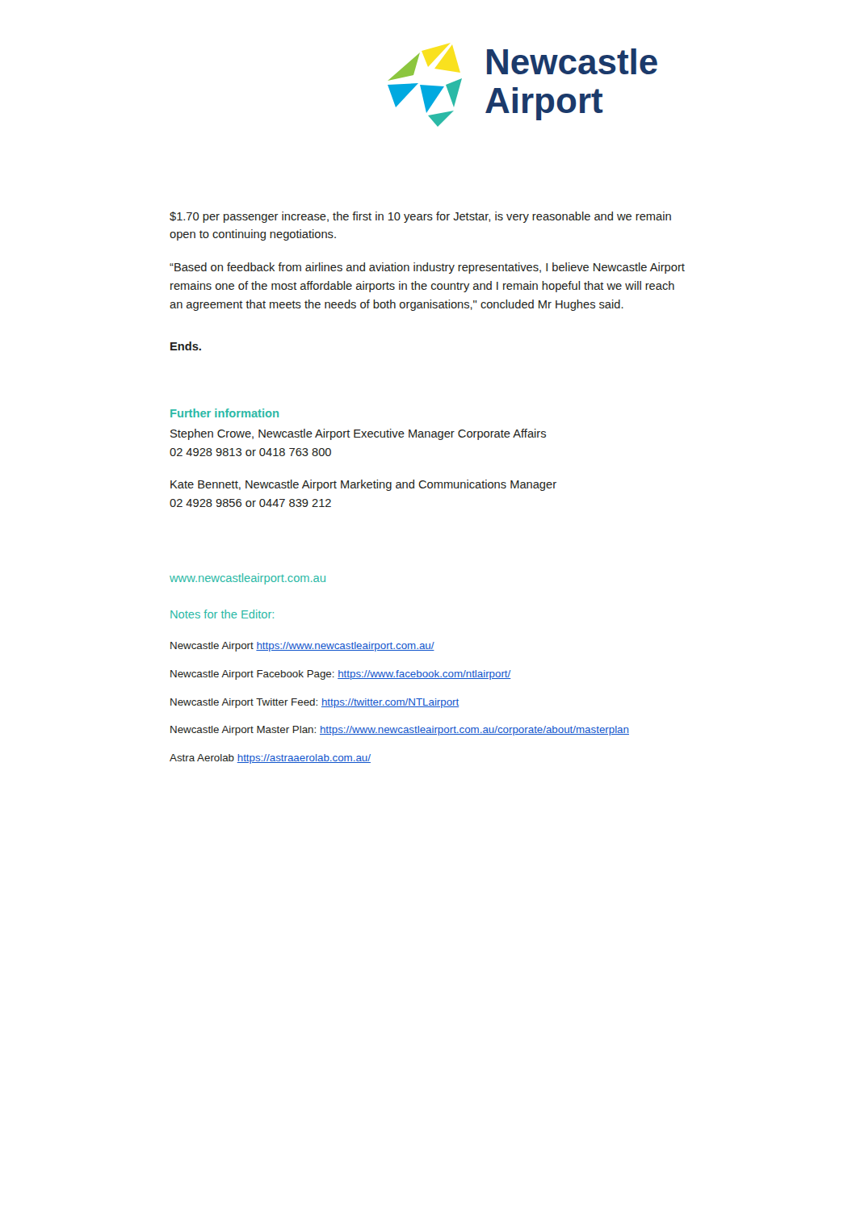Newcastle Airport
$1.70 per passenger increase, the first in 10 years for Jetstar, is very reasonable and we remain open to continuing negotiations.
“Based on feedback from airlines and aviation industry representatives, I believe Newcastle Airport remains one of the most affordable airports in the country and I remain hopeful that we will reach an agreement that meets the needs of both organisations," concluded Mr Hughes said.
Ends.
Further information
Stephen Crowe, Newcastle Airport Executive Manager Corporate Affairs
02 4928 9813 or 0418 763 800
Kate Bennett, Newcastle Airport Marketing and Communications Manager
02 4928 9856 or 0447 839 212
www.newcastleairport.com.au
Notes for the Editor:
Newcastle Airport https://www.newcastleairport.com.au/
Newcastle Airport Facebook Page: https://www.facebook.com/ntlairport/
Newcastle Airport Twitter Feed: https://twitter.com/NTLairport
Newcastle Airport Master Plan: https://www.newcastleairport.com.au/corporate/about/masterplan
Astra Aerolab https://astraaerolab.com.au/